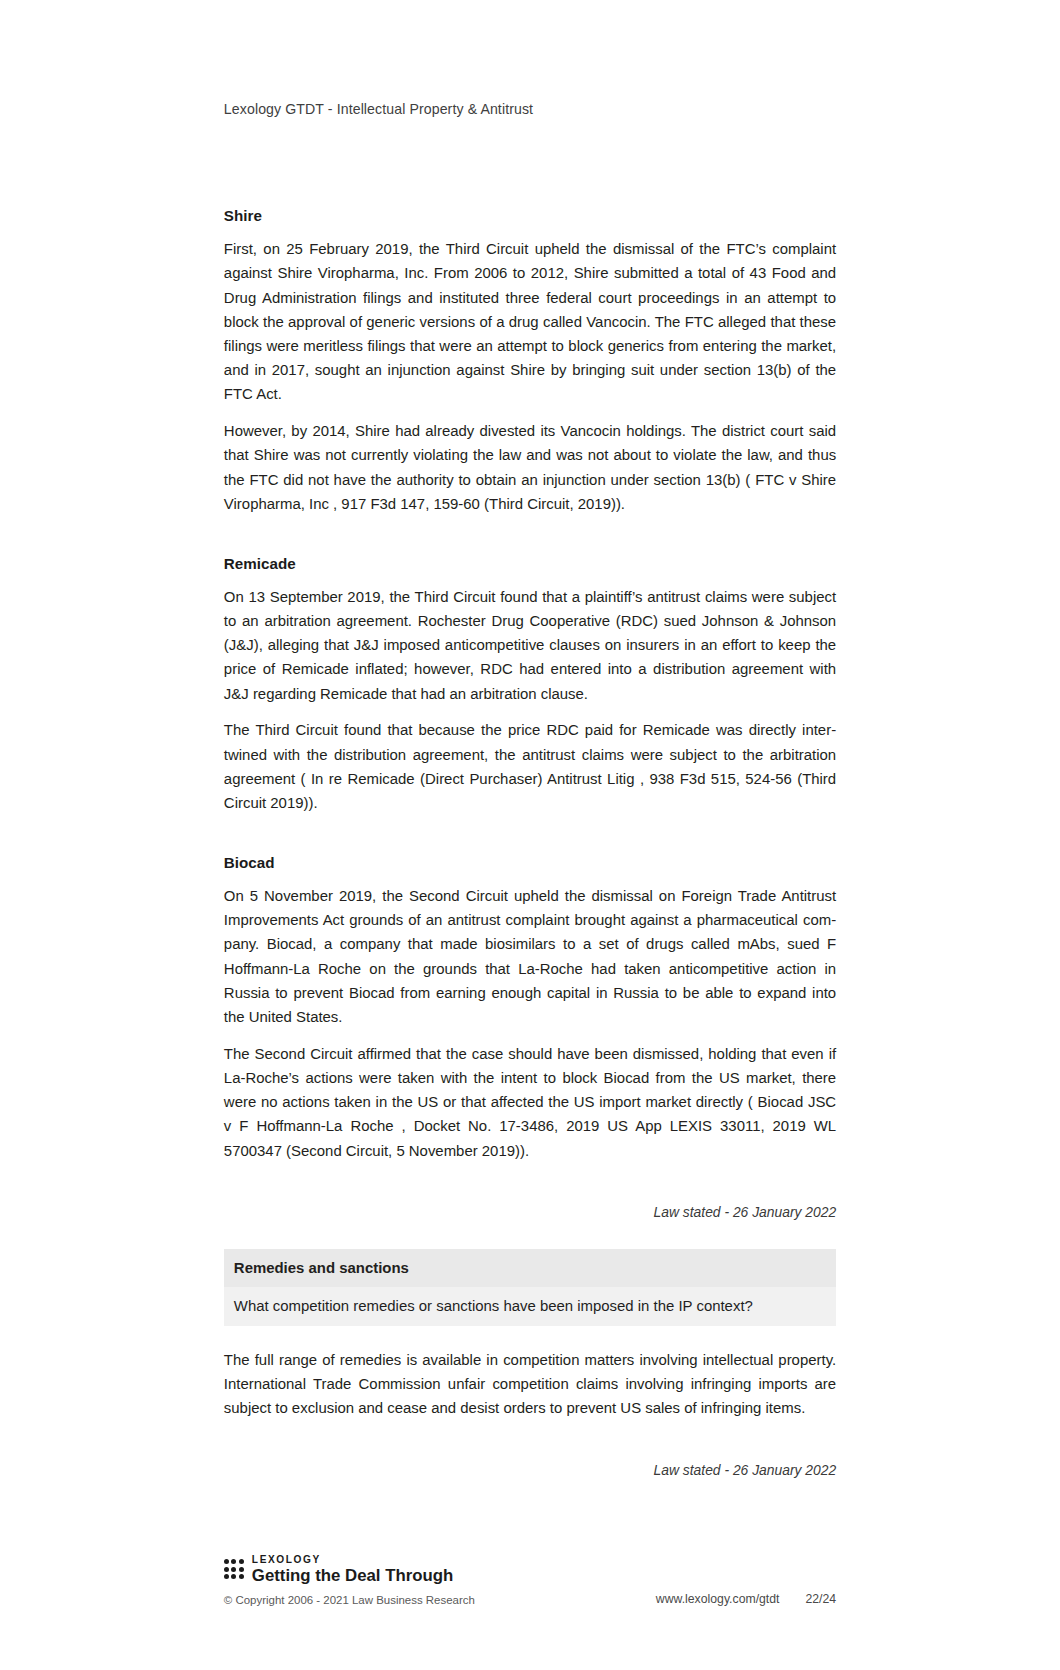Lexology GTDT - Intellectual Property & Antitrust
Shire
First, on 25 February 2019, the Third Circuit upheld the dismissal of the FTC’s complaint against Shire Viropharma, Inc. From 2006 to 2012, Shire submitted a total of 43 Food and Drug Administration filings and instituted three federal court proceedings in an attempt to block the approval of generic versions of a drug called Vancocin. The FTC alleged that these filings were meritless filings that were an attempt to block generics from entering the market, and in 2017, sought an injunction against Shire by bringing suit under section 13(b) of the FTC Act.
However, by 2014, Shire had already divested its Vancocin holdings. The district court said that Shire was not currently violating the law and was not about to violate the law, and thus the FTC did not have the authority to obtain an injunction under section 13(b) ( FTC v Shire Viropharma, Inc , 917 F3d 147, 159-60 (Third Circuit, 2019)).
Remicade
On 13 September 2019, the Third Circuit found that a plaintiff’s antitrust claims were subject to an arbitration agreement. Rochester Drug Cooperative (RDC) sued Johnson & Johnson (J&J), alleging that J&J imposed anticompetitive clauses on insurers in an effort to keep the price of Remicade inflated; however, RDC had entered into a distribution agreement with J&J regarding Remicade that had an arbitration clause.
The Third Circuit found that because the price RDC paid for Remicade was directly intertwined with the distribution agreement, the antitrust claims were subject to the arbitration agreement ( In re Remicade (Direct Purchaser) Antitrust Litig , 938 F3d 515, 524-56 (Third Circuit 2019)).
Biocad
On 5 November 2019, the Second Circuit upheld the dismissal on Foreign Trade Antitrust Improvements Act grounds of an antitrust complaint brought against a pharmaceutical company. Biocad, a company that made biosimilars to a set of drugs called mAbs, sued F Hoffmann-La Roche on the grounds that La-Roche had taken anticompetitive action in Russia to prevent Biocad from earning enough capital in Russia to be able to expand into the United States.
The Second Circuit affirmed that the case should have been dismissed, holding that even if La-Roche’s actions were taken with the intent to block Biocad from the US market, there were no actions taken in the US or that affected the US import market directly ( Biocad JSC v F Hoffmann-La Roche , Docket No. 17-3486, 2019 US App LEXIS 33011, 2019 WL 5700347 (Second Circuit, 5 November 2019)).
Law stated - 26 January 2022
Remedies and sanctions
What competition remedies or sanctions have been imposed in the IP context?
The full range of remedies is available in competition matters involving intellectual property. International Trade Commission unfair competition claims involving infringing imports are subject to exclusion and cease and desist orders to prevent US sales of infringing items.
Law stated - 26 January 2022
Lexology
Getting the Deal Through
© Copyright 2006 - 2021 Law Business Research
www.lexology.com/gtdt 22/24